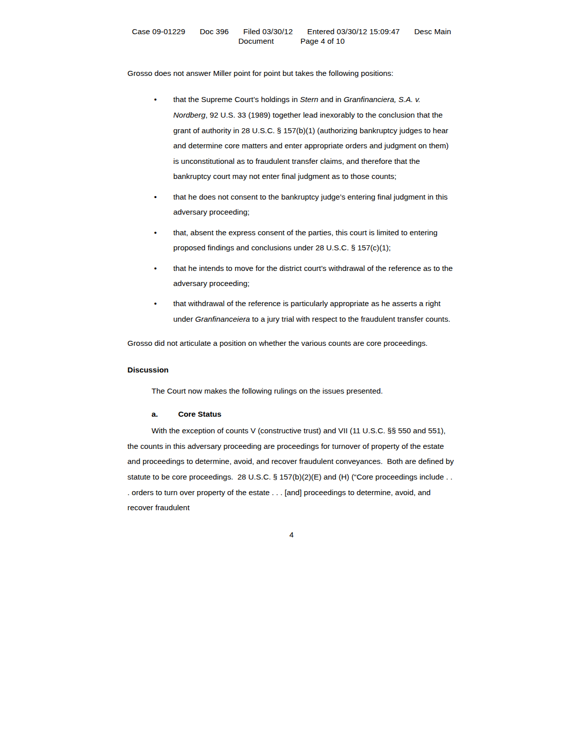Case 09-01229 Doc 396 Filed 03/30/12 Entered 03/30/12 15:09:47 Desc Main
Document Page 4 of 10
Grosso does not answer Miller point for point but takes the following positions:
that the Supreme Court’s holdings in Stern and in Granfinanciera, S.A. v. Nordberg, 92 U.S. 33 (1989) together lead inexorably to the conclusion that the grant of authority in 28 U.S.C. § 157(b)(1) (authorizing bankruptcy judges to hear and determine core matters and enter appropriate orders and judgment on them) is unconstitutional as to fraudulent transfer claims, and therefore that the bankruptcy court may not enter final judgment as to those counts;
that he does not consent to the bankruptcy judge’s entering final judgment in this adversary proceeding;
that, absent the express consent of the parties, this court is limited to entering proposed findings and conclusions under 28 U.S.C. § 157(c)(1);
that he intends to move for the district court’s withdrawal of the reference as to the adversary proceeding;
that withdrawal of the reference is particularly appropriate as he asserts a right under Granfinanceiera to a jury trial with respect to the fraudulent transfer counts.
Grosso did not articulate a position on whether the various counts are core proceedings.
Discussion
The Court now makes the following rulings on the issues presented.
a. Core Status
With the exception of counts V (constructive trust) and VII (11 U.S.C. §§ 550 and 551), the counts in this adversary proceeding are proceedings for turnover of property of the estate and proceedings to determine, avoid, and recover fraudulent conveyances. Both are defined by statute to be core proceedings. 28 U.S.C. § 157(b)(2)(E) and (H) (“Core proceedings include . . . orders to turn over property of the estate . . . [and] proceedings to determine, avoid, and recover fraudulent
4